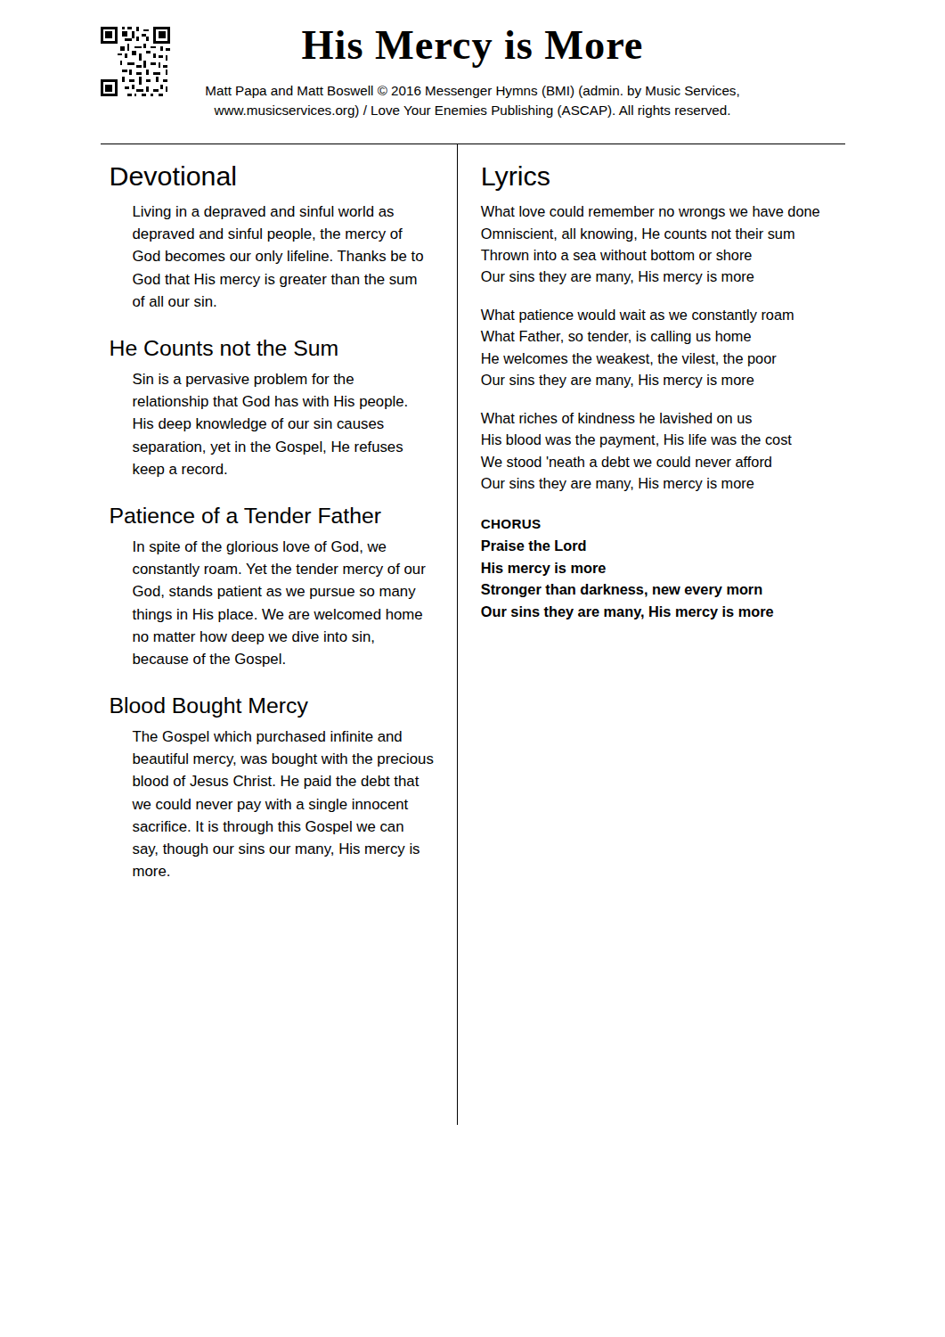His Mercy is More
Matt Papa and Matt Boswell © 2016 Messenger Hymns (BMI) (admin. by Music Services, www.musicservices.org) / Love Your Enemies Publishing (ASCAP). All rights reserved.
Devotional
Living in a depraved and sinful world as depraved and sinful people, the mercy of God becomes our only lifeline. Thanks be to God that His mercy is greater than the sum of all our sin.
He Counts not the Sum
Sin is a pervasive problem for the relationship that God has with His people. His deep knowledge of our sin causes separation, yet in the Gospel, He refuses keep a record.
Patience of a Tender Father
In spite of the glorious love of God, we constantly roam. Yet the tender mercy of our God, stands patient as we pursue so many things in His place. We are welcomed home no matter how deep we dive into sin, because of the Gospel.
Blood Bought Mercy
The Gospel which purchased infinite and beautiful mercy, was bought with the precious blood of Jesus Christ. He paid the debt that we could never pay with a single innocent sacrifice. It is through this Gospel we can say, though our sins our many, His mercy is more.
Lyrics
What love could remember no wrongs we have done
Omniscient, all knowing, He counts not their sum
Thrown into a sea without bottom or shore
Our sins they are many, His mercy is more
What patience would wait as we constantly roam
What Father, so tender, is calling us home
He welcomes the weakest, the vilest, the poor
Our sins they are many, His mercy is more
What riches of kindness he lavished on us
His blood was the payment, His life was the cost
We stood 'neath a debt we could never afford
Our sins they are many, His mercy is more
CHORUS Praise the Lord
His mercy is more
Stronger than darkness, new every morn
Our sins they are many, His mercy is more